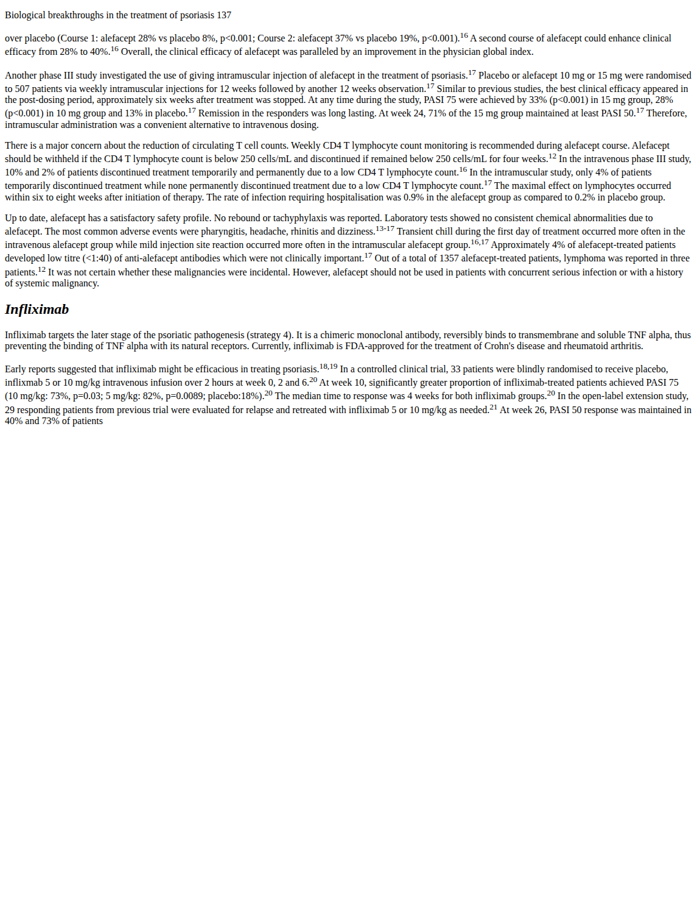Biological breakthroughs in the treatment of psoriasis 137
over placebo (Course 1: alefacept 28% vs placebo 8%, p<0.001; Course 2: alefacept 37% vs placebo 19%, p<0.001).16 A second course of alefacept could enhance clinical efficacy from 28% to 40%.16 Overall, the clinical efficacy of alefacept was paralleled by an improvement in the physician global index.
Another phase III study investigated the use of giving intramuscular injection of alefacept in the treatment of psoriasis.17 Placebo or alefacept 10 mg or 15 mg were randomised to 507 patients via weekly intramuscular injections for 12 weeks followed by another 12 weeks observation.17 Similar to previous studies, the best clinical efficacy appeared in the post-dosing period, approximately six weeks after treatment was stopped. At any time during the study, PASI 75 were achieved by 33% (p<0.001) in 15 mg group, 28% (p<0.001) in 10 mg group and 13% in placebo.17 Remission in the responders was long lasting. At week 24, 71% of the 15 mg group maintained at least PASI 50.17 Therefore, intramuscular administration was a convenient alternative to intravenous dosing.
There is a major concern about the reduction of circulating T cell counts. Weekly CD4 T lymphocyte count monitoring is recommended during alefacept course. Alefacept should be withheld if the CD4 T lymphocyte count is below 250 cells/mL and discontinued if remained below 250 cells/mL for four weeks.12 In the intravenous phase III study, 10% and 2% of patients discontinued treatment temporarily and permanently due to a low CD4 T lymphocyte count.16 In the intramuscular study, only 4% of patients temporarily discontinued treatment while none permanently discontinued treatment due to a low CD4 T lymphocyte count.17 The maximal effect on lymphocytes occurred within six to eight weeks after initiation of therapy. The rate of infection requiring hospitalisation was 0.9% in the alefacept group as compared to 0.2% in placebo group.
Up to date, alefacept has a satisfactory safety profile. No rebound or tachyphylaxis was reported. Laboratory tests showed no consistent chemical abnormalities due to alefacept. The most common adverse events were pharyngitis, headache, rhinitis and dizziness.13-17 Transient chill during the first day of treatment occurred more often in the intravenous alefacept group while mild injection site reaction occurred more often in the intramuscular alefacept group.16,17 Approximately 4% of alefacept-treated patients developed low titre (<1:40) of anti-alefacept antibodies which were not clinically important.17 Out of a total of 1357 alefacept-treated patients, lymphoma was reported in three patients.12 It was not certain whether these malignancies were incidental. However, alefacept should not be used in patients with concurrent serious infection or with a history of systemic malignancy.
Infliximab
Infliximab targets the later stage of the psoriatic pathogenesis (strategy 4). It is a chimeric monoclonal antibody, reversibly binds to transmembrane and soluble TNF alpha, thus preventing the binding of TNF alpha with its natural receptors. Currently, infliximab is FDA-approved for the treatment of Crohn's disease and rheumatoid arthritis.
Early reports suggested that infliximab might be efficacious in treating psoriasis.18,19 In a controlled clinical trial, 33 patients were blindly randomised to receive placebo, inflixmab 5 or 10 mg/kg intravenous infusion over 2 hours at week 0, 2 and 6.20 At week 10, significantly greater proportion of infliximab-treated patients achieved PASI 75 (10 mg/kg: 73%, p=0.03; 5 mg/kg: 82%, p=0.0089; placebo:18%).20 The median time to response was 4 weeks for both infliximab groups.20 In the open-label extension study, 29 responding patients from previous trial were evaluated for relapse and retreated with infliximab 5 or 10 mg/kg as needed.21 At week 26, PASI 50 response was maintained in 40% and 73% of patients